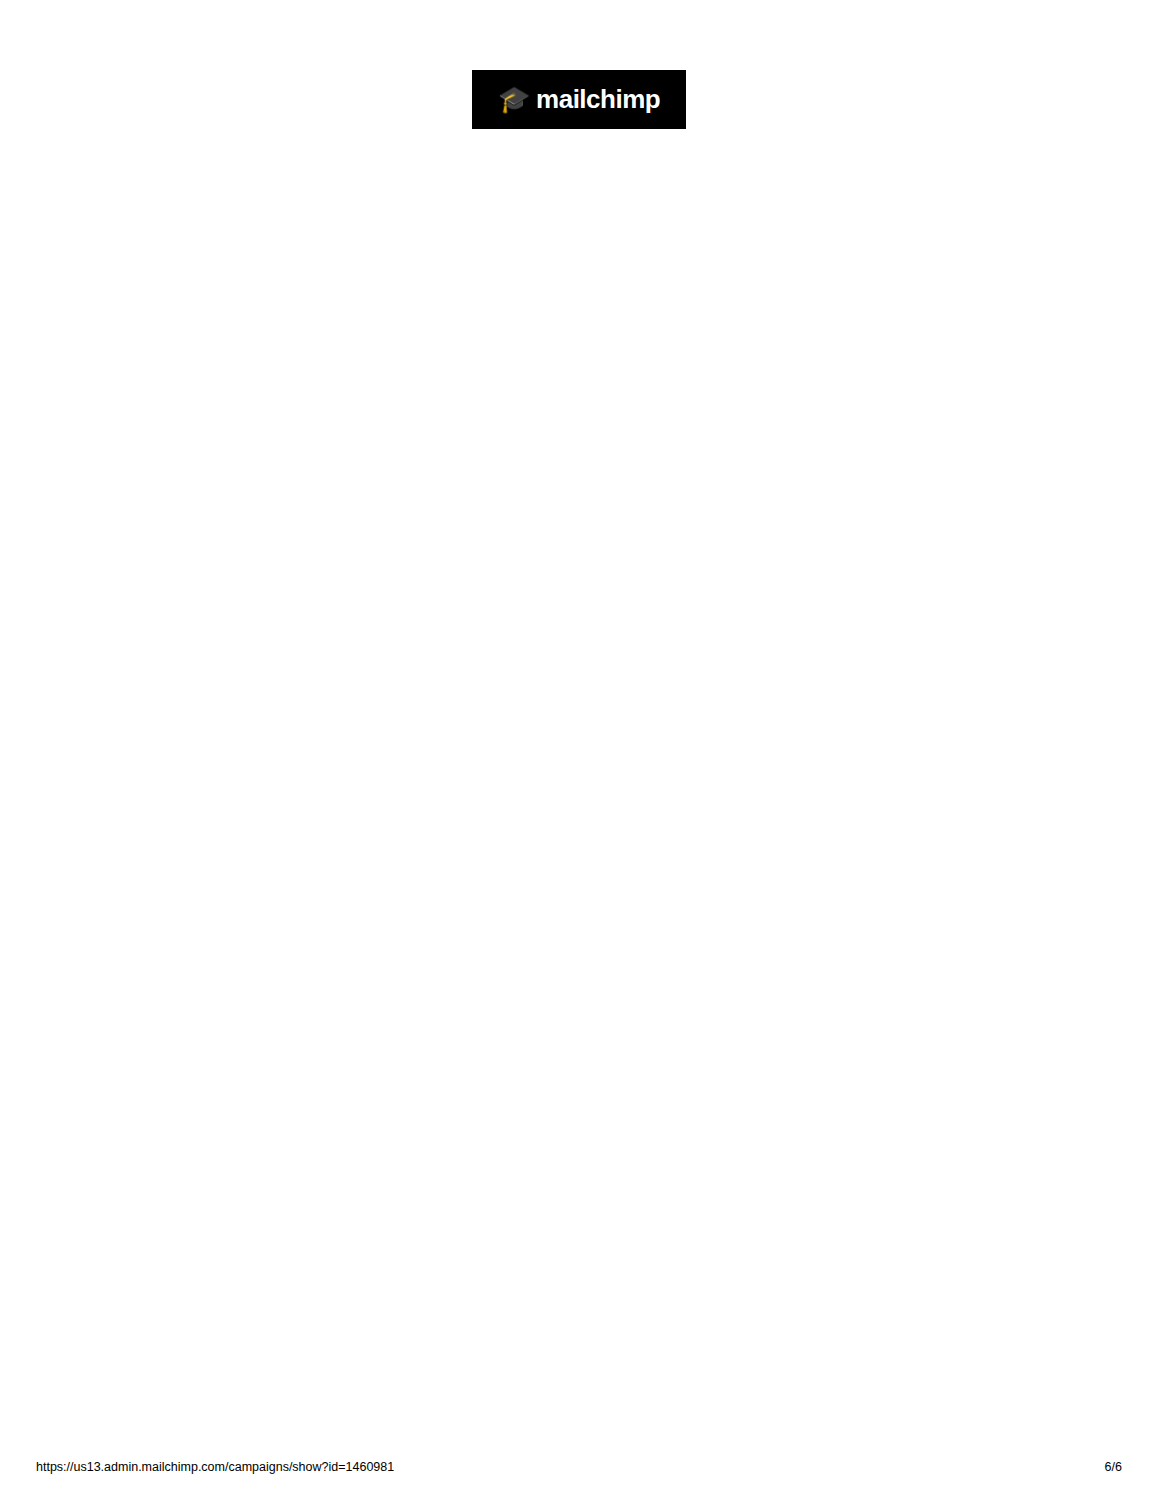🎓 mailchimp
https://us13.admin.mailchimp.com/campaigns/show?id=1460981 6/6